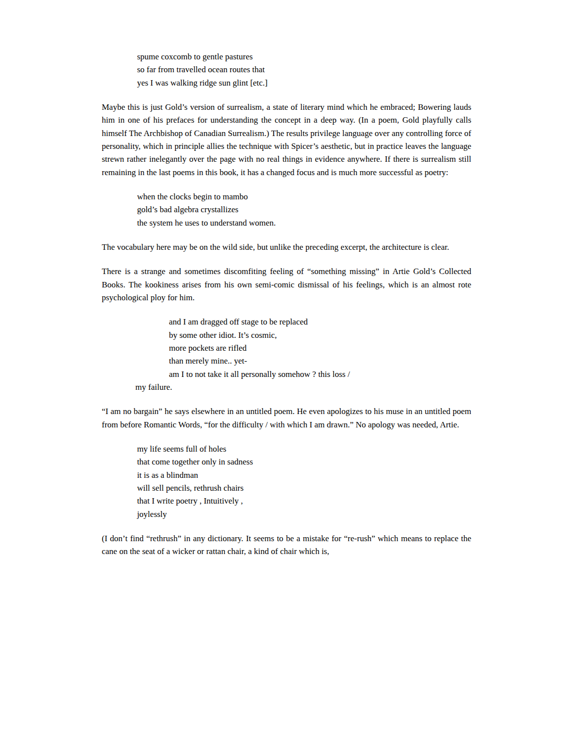spume coxcomb to gentle pastures
so far from travelled ocean routes that
yes I was walking ridge sun glint [etc.]
Maybe this is just Gold’s version of surrealism, a state of literary mind which he embraced; Bowering lauds him in one of his prefaces for understanding the concept in a deep way. (In a poem, Gold playfully calls himself The Archbishop of Canadian Surrealism.) The results privilege language over any controlling force of personality, which in principle allies the technique with Spicer’s aesthetic, but in practice leaves the language strewn rather inelegantly over the page with no real things in evidence anywhere. If there is surrealism still remaining in the last poems in this book, it has a changed focus and is much more successful as poetry:
when the clocks begin to mambo
gold’s bad algebra crystallizes
the system he uses to understand women.
The vocabulary here may be on the wild side, but unlike the preceding excerpt, the architecture is clear.
There is a strange and sometimes discomfiting feeling of “something missing” in Artie Gold’s Collected Books. The kookiness arises from his own semi-comic dismissal of his feelings, which is an almost rote psychological ploy for him.
and I am dragged off stage to be replaced
by some other idiot. It’s cosmic,
more pockets are rifled
than merely mine.. yet-
am I to not take it all personally somehow ? this loss /
my failure.
“I am no bargain” he says elsewhere in an untitled poem. He even apologizes to his muse in an untitled poem from before Romantic Words, “for the difficulty / with which I am drawn.” No apology was needed, Artie.
my life seems full of holes
that come together only in sadness
it is as a blindman
will sell pencils, rethrush chairs
that I write poetry , Intuitively ,
joylessly
(I don’t find “rethrush” in any dictionary. It seems to be a mistake for “re-rush” which means to replace the cane on the seat of a wicker or rattan chair, a kind of chair which is,